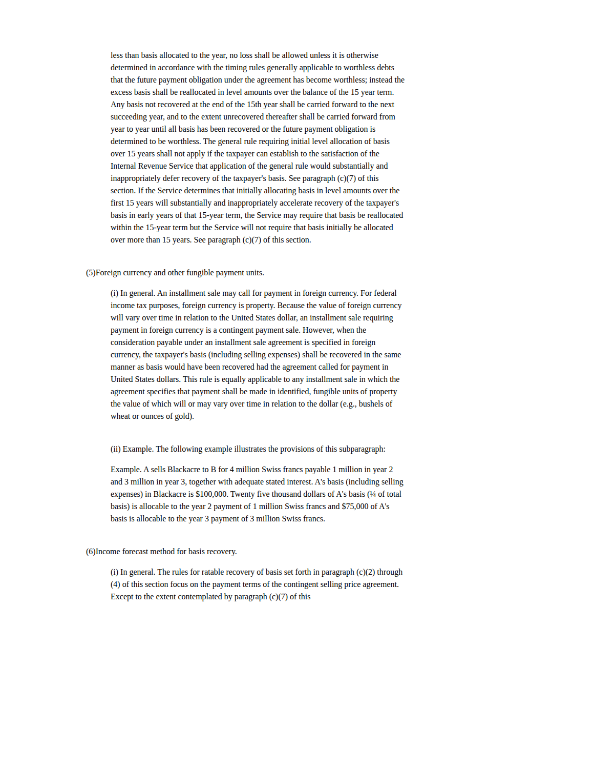less than basis allocated to the year, no loss shall be allowed unless it is otherwise determined in accordance with the timing rules generally applicable to worthless debts that the future payment obligation under the agreement has become worthless; instead the excess basis shall be reallocated in level amounts over the balance of the 15 year term. Any basis not recovered at the end of the 15th year shall be carried forward to the next succeeding year, and to the extent unrecovered thereafter shall be carried forward from year to year until all basis has been recovered or the future payment obligation is determined to be worthless. The general rule requiring initial level allocation of basis over 15 years shall not apply if the taxpayer can establish to the satisfaction of the Internal Revenue Service that application of the general rule would substantially and inappropriately defer recovery of the taxpayer's basis. See paragraph (c)(7) of this section. If the Service determines that initially allocating basis in level amounts over the first 15 years will substantially and inappropriately accelerate recovery of the taxpayer's basis in early years of that 15-year term, the Service may require that basis be reallocated within the 15-year term but the Service will not require that basis initially be allocated over more than 15 years. See paragraph (c)(7) of this section.
(5)Foreign currency and other fungible payment units.
(i) In general. An installment sale may call for payment in foreign currency. For federal income tax purposes, foreign currency is property. Because the value of foreign currency will vary over time in relation to the United States dollar, an installment sale requiring payment in foreign currency is a contingent payment sale. However, when the consideration payable under an installment sale agreement is specified in foreign currency, the taxpayer's basis (including selling expenses) shall be recovered in the same manner as basis would have been recovered had the agreement called for payment in United States dollars. This rule is equally applicable to any installment sale in which the agreement specifies that payment shall be made in identified, fungible units of property the value of which will or may vary over time in relation to the dollar (e.g., bushels of wheat or ounces of gold).
(ii) Example. The following example illustrates the provisions of this subparagraph:
Example. A sells Blackacre to B for 4 million Swiss francs payable 1 million in year 2 and 3 million in year 3, together with adequate stated interest. A's basis (including selling expenses) in Blackacre is $100,000. Twenty five thousand dollars of A's basis (¼ of total basis) is allocable to the year 2 payment of 1 million Swiss francs and $75,000 of A's basis is allocable to the year 3 payment of 3 million Swiss francs.
(6)Income forecast method for basis recovery.
(i) In general. The rules for ratable recovery of basis set forth in paragraph (c)(2) through (4) of this section focus on the payment terms of the contingent selling price agreement. Except to the extent contemplated by paragraph (c)(7) of this